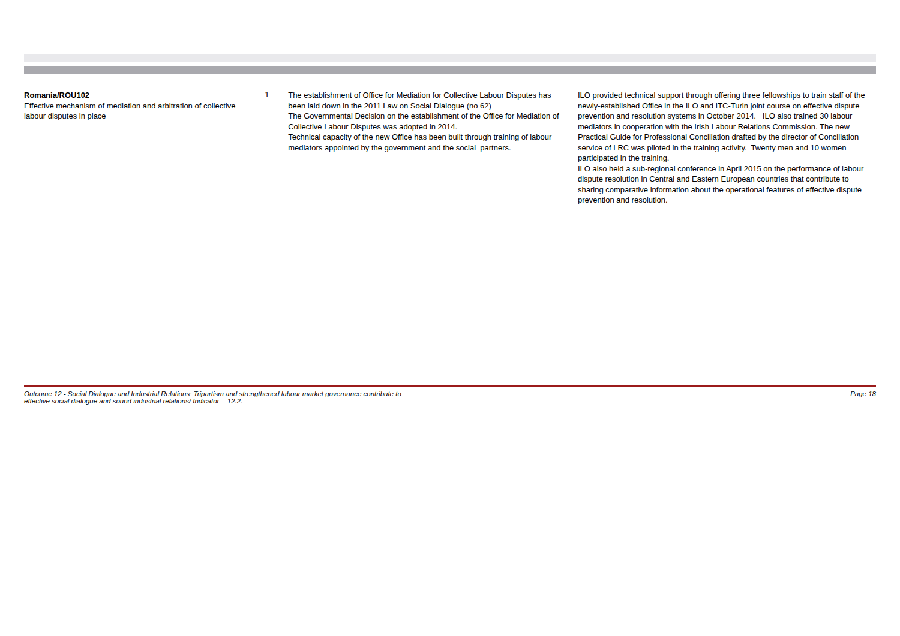| Romania/ROU102 Effective mechanism of mediation and arbitration of collective labour disputes in place | 1 | The establishment of Office for Mediation for Collective Labour Disputes has been laid down in the 2011 Law on Social Dialogue (no 62) The Governmental Decision on the establishment of the Office for Mediation of Collective Labour Disputes was adopted in 2014. Technical capacity of the new Office has been built through training of labour mediators appointed by the government and the social partners. | ILO provided technical support through offering three fellowships to train staff of the newly-established Office in the ILO and ITC-Turin joint course on effective dispute prevention and resolution systems in October 2014. ILO also trained 30 labour mediators in cooperation with the Irish Labour Relations Commission. The new Practical Guide for Professional Conciliation drafted by the director of Conciliation service of LRC was piloted in the training activity. Twenty men and 10 women participated in the training. ILO also held a sub-regional conference in April 2015 on the performance of labour dispute resolution in Central and Eastern European countries that contribute to sharing comparative information about the operational features of effective dispute prevention and resolution. |
Page 18 Outcome 12 - Social Dialogue and Industrial Relations: Tripartism and strengthened labour market governance contribute to effective social dialogue and sound industrial relations/ Indicator - 12.2.